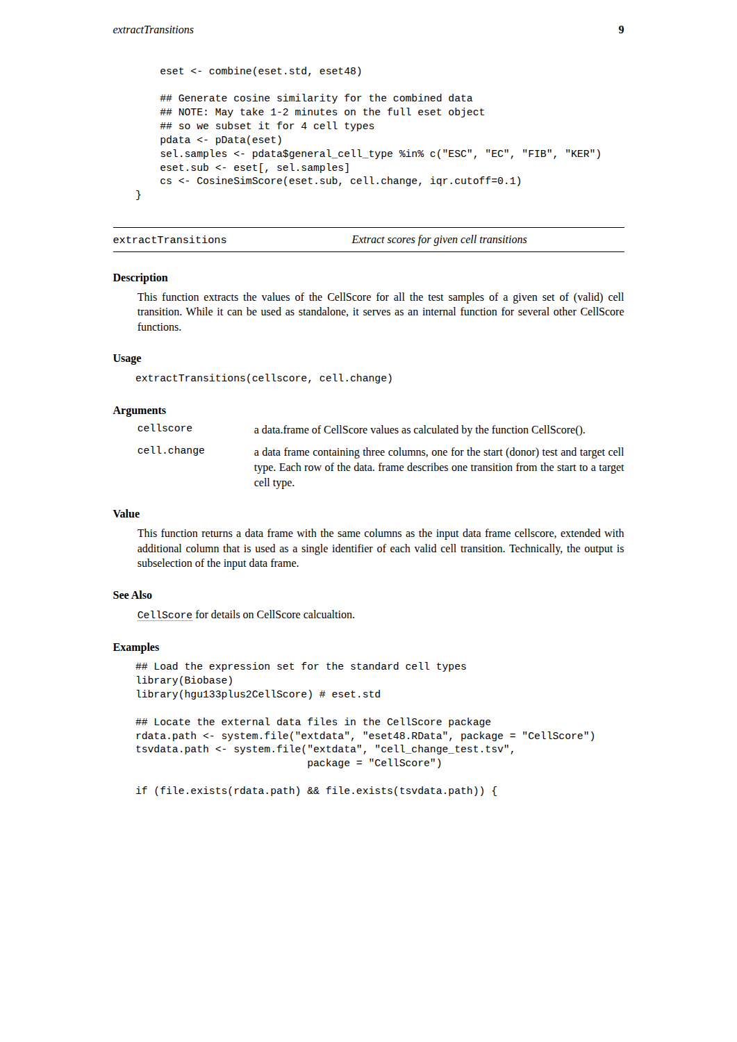extractTransitions 9
    eset <- combine(eset.std, eset48)

    ## Generate cosine similarity for the combined data
    ## NOTE: May take 1-2 minutes on the full eset object
    ## so we subset it for 4 cell types
    pdata <- pData(eset)
    sel.samples <- pdata$general_cell_type %in% c("ESC", "EC", "FIB", "KER")
    eset.sub <- eset[, sel.samples]
    cs <- CosineSimScore(eset.sub, cell.change, iqr.cutoff=0.1)
}
extractTransitions Extract scores for given cell transitions
Description
This function extracts the values of the CellScore for all the test samples of a given set of (valid) cell transition. While it can be used as standalone, it serves as an internal function for several other CellScore functions.
Usage
extractTransitions(cellscore, cell.change)
Arguments
cellscore
a data.frame of CellScore values as calculated by the function CellScore().
cell.change
a data frame containing three columns, one for the start (donor) test and target cell type. Each row of the data. frame describes one transition from the start to a target cell type.
Value
This function returns a data frame with the same columns as the input data frame cellscore, extended with additional column that is used as a single identifier of each valid cell transition. Technically, the output is subselection of the input data frame.
See Also
CellScore for details on CellScore calcualtion.
Examples
## Load the expression set for the standard cell types
library(Biobase)
library(hgu133plus2CellScore) # eset.std

## Locate the external data files in the CellScore package
rdata.path <- system.file("extdata", "eset48.RData", package = "CellScore")
tsvdata.path <- system.file("extdata", "cell_change_test.tsv",
                            package = "CellScore")

if (file.exists(rdata.path) && file.exists(tsvdata.path)) {